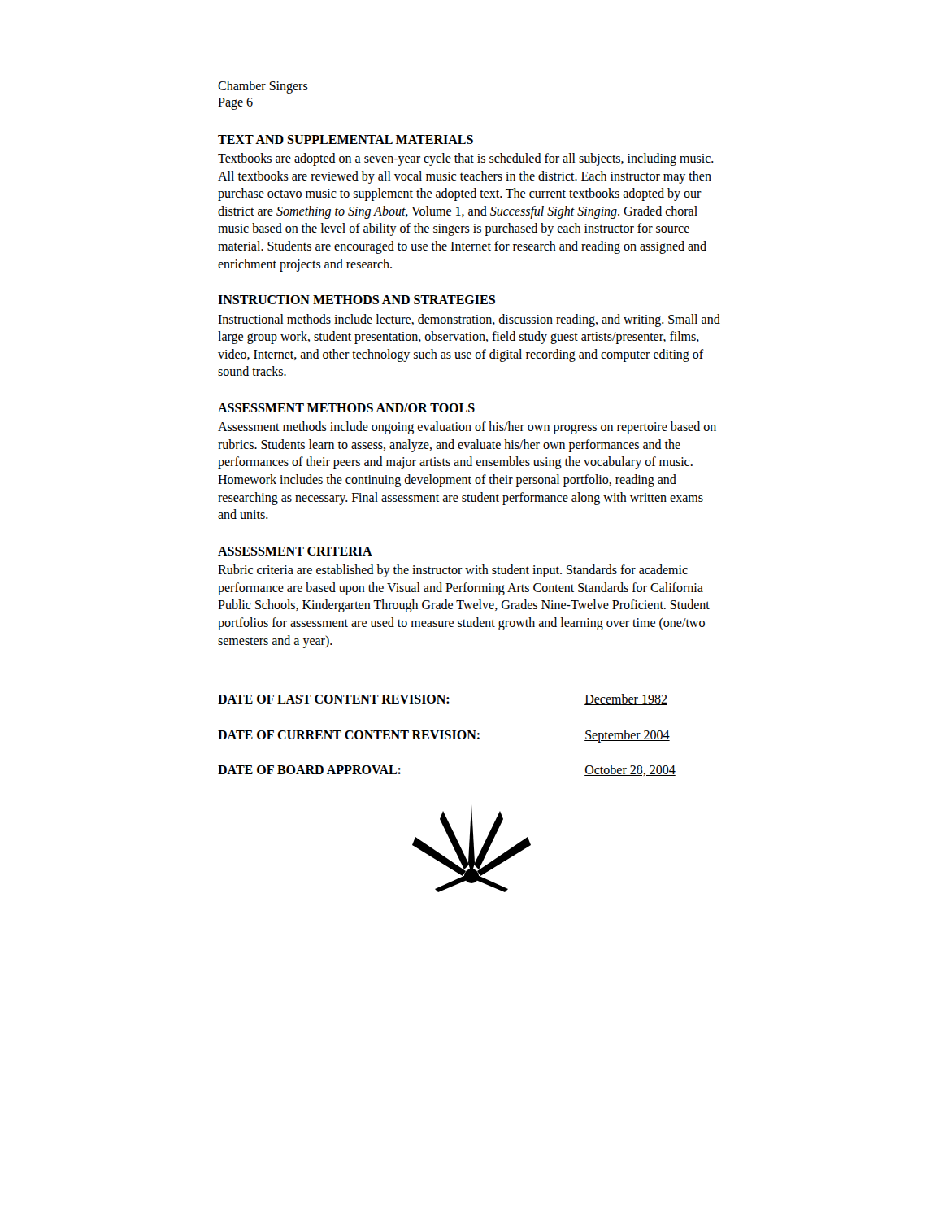Chamber Singers
Page 6
Text and Supplemental Materials
Textbooks are adopted on a seven-year cycle that is scheduled for all subjects, including music. All textbooks are reviewed by all vocal music teachers in the district. Each instructor may then purchase octavo music to supplement the adopted text. The current textbooks adopted by our district are Something to Sing About, Volume 1, and Successful Sight Singing. Graded choral music based on the level of ability of the singers is purchased by each instructor for source material. Students are encouraged to use the Internet for research and reading on assigned and enrichment projects and research.
Instruction Methods and Strategies
Instructional methods include lecture, demonstration, discussion reading, and writing. Small and large group work, student presentation, observation, field study guest artists/presenter, films, video, Internet, and other technology such as use of digital recording and computer editing of sound tracks.
Assessment Methods and/or Tools
Assessment methods include ongoing evaluation of his/her own progress on repertoire based on rubrics. Students learn to assess, analyze, and evaluate his/her own performances and the performances of their peers and major artists and ensembles using the vocabulary of music. Homework includes the continuing development of their personal portfolio, reading and researching as necessary. Final assessment are student performance along with written exams and units.
Assessment Criteria
Rubric criteria are established by the instructor with student input. Standards for academic performance are based upon the Visual and Performing Arts Content Standards for California Public Schools, Kindergarten Through Grade Twelve, Grades Nine-Twelve Proficient. Student portfolios for assessment are used to measure student growth and learning over time (one/two semesters and a year).
| Date of Last Content Revision: | December 1982 |
| Date of Current Content Revision: | September 2004 |
| Date of Board Approval: | October 28, 2004 |